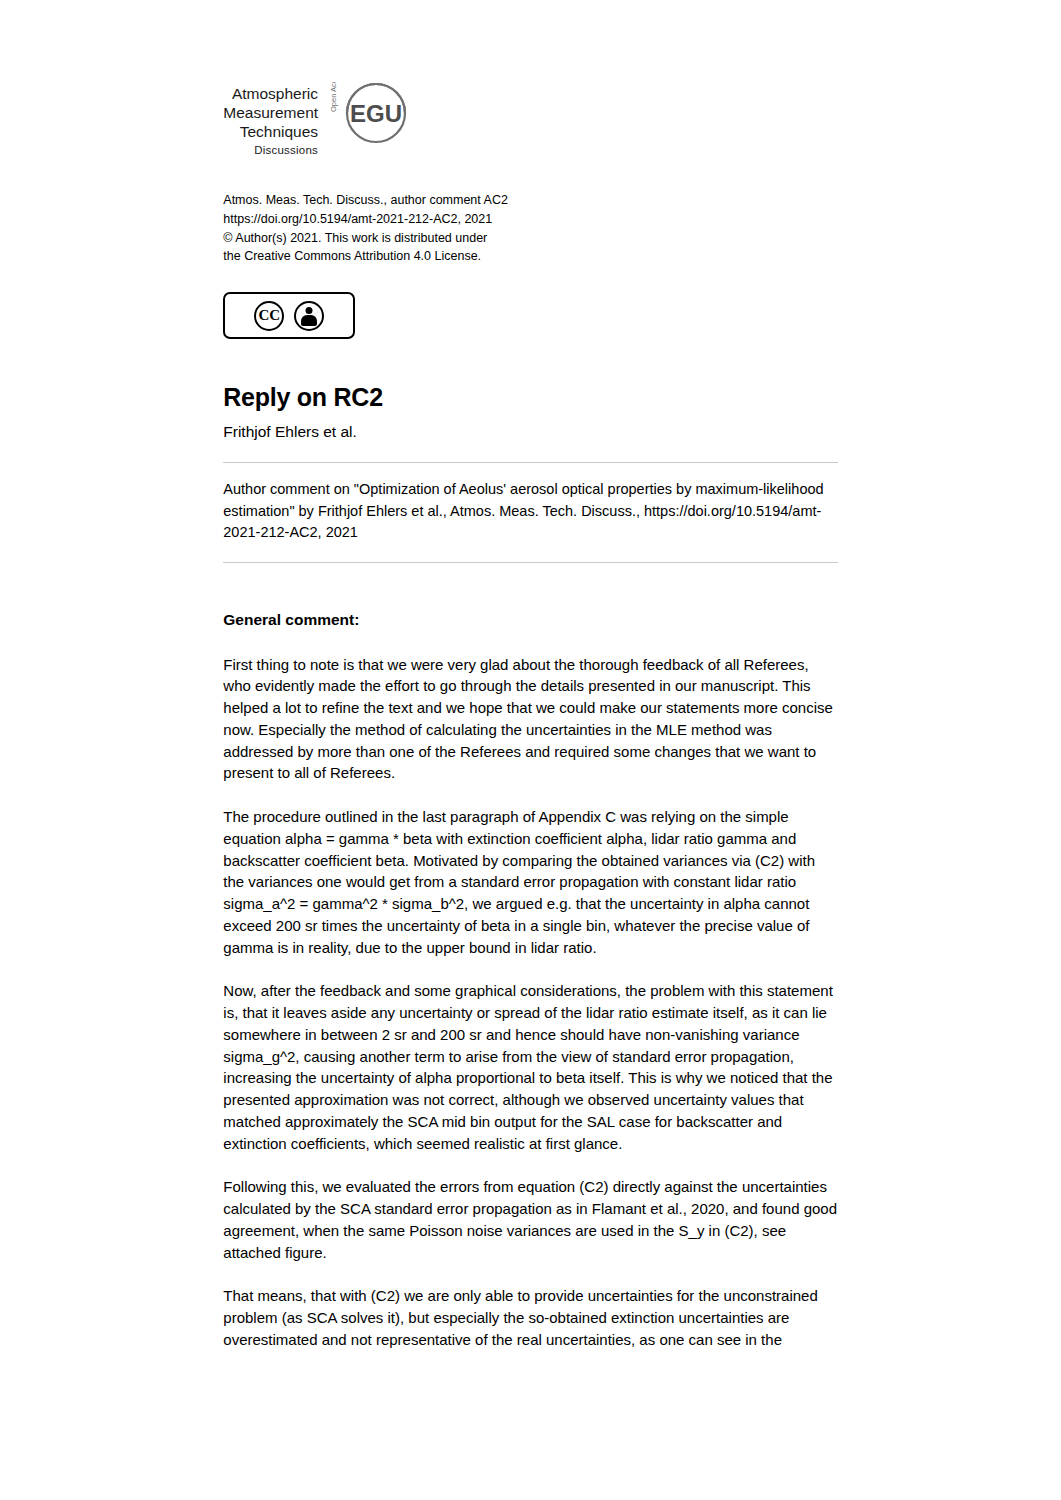Atmospheric Measurement Techniques Discussions
EGU Open Access
Atmos. Meas. Tech. Discuss., author comment AC2
https://doi.org/10.5194/amt-2021-212-AC2, 2021
© Author(s) 2021. This work is distributed under
the Creative Commons Attribution 4.0 License.
CC
Reply on RC2
Frithjof Ehlers et al.
Author comment on "Optimization of Aeolus' aerosol optical properties by maximum-likelihood estimation" by Frithjof Ehlers et al., Atmos. Meas. Tech. Discuss., https://doi.org/10.5194/amt-2021-212-AC2, 2021
General comment:
First thing to note is that we were very glad about the thorough feedback of all Referees, who evidently made the effort to go through the details presented in our manuscript. This helped a lot to refine the text and we hope that we could make our statements more concise now. Especially the method of calculating the uncertainties in the MLE method was addressed by more than one of the Referees and required some changes that we want to present to all of Referees.
The procedure outlined in the last paragraph of Appendix C was relying on the simple equation alpha = gamma * beta with extinction coefficient alpha, lidar ratio gamma and backscatter coefficient beta. Motivated by comparing the obtained variances via (C2) with the variances one would get from a standard error propagation with constant lidar ratio sigma_a^2 = gamma^2 * sigma_b^2, we argued e.g. that the uncertainty in alpha cannot exceed 200 sr times the uncertainty of beta in a single bin, whatever the precise value of gamma is in reality, due to the upper bound in lidar ratio.
Now, after the feedback and some graphical considerations, the problem with this statement is, that it leaves aside any uncertainty or spread of the lidar ratio estimate itself, as it can lie somewhere in between 2 sr and 200 sr and hence should have non-vanishing variance sigma_g^2, causing another term to arise from the view of standard error propagation, increasing the uncertainty of alpha proportional to beta itself. This is why we noticed that the presented approximation was not correct, although we observed uncertainty values that matched approximately the SCA mid bin output for the SAL case for backscatter and extinction coefficients, which seemed realistic at first glance.
Following this, we evaluated the errors from equation (C2) directly against the uncertainties calculated by the SCA standard error propagation as in Flamant et al., 2020, and found good agreement, when the same Poisson noise variances are used in the S_y in (C2), see attached figure.
That means, that with (C2) we are only able to provide uncertainties for the unconstrained problem (as SCA solves it), but especially the so-obtained extinction uncertainties are overestimated and not representative of the real uncertainties, as one can see in the